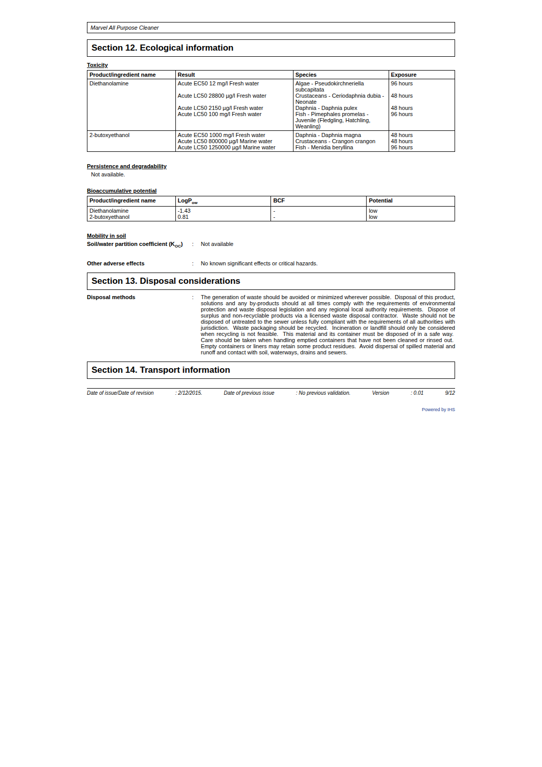Marvel All Purpose Cleaner
Section 12. Ecological information
Toxicity
| Product/ingredient name | Result | Species | Exposure |
| --- | --- | --- | --- |
| Diethanolamine | Acute EC50 12 mg/l Fresh water Acute LC50 28800 µg/l Fresh water Acute LC50 2150 µg/l Fresh water Acute LC50 100 mg/l Fresh water | Algae - Pseudokirchneriella subcapitata Crustaceans - Ceriodaphnia dubia - Neonate Daphnia - Daphnia pulex Fish - Pimephales promelas - Juvenile (Fledgling, Hatchling, Weanling) | 96 hours 48 hours 48 hours 96 hours |
| 2-butoxyethanol | Acute EC50 1000 mg/l Fresh water Acute LC50 800000 µg/l Marine water Acute LC50 1250000 µg/l Marine water | Daphnia - Daphnia magna Crustaceans - Crangon crangon Fish - Menidia beryllina | 48 hours 48 hours 96 hours |
Persistence and degradability
Not available.
Bioaccumulative potential
| Product/ingredient name | LogP ow | BCF | Potential |
| --- | --- | --- | --- |
| Diethanolamine 2-butoxyethanol | -1.43 0.81 | - - | low low |
Mobility in soil
Soil/water partition coefficient (KOC)
:
Not available
Other adverse effects
:
No known significant effects or critical hazards.
Section 13. Disposal considerations
Disposal methods
:
The generation of waste should be avoided or minimized wherever possible. Disposal of this product, solutions and any by-products should at all times comply with the requirements of environmental protection and waste disposal legislation and any regional local authority requirements. Dispose of surplus and non-recyclable products via a licensed waste disposal contractor. Waste should not be disposed of untreated to the sewer unless fully compliant with the requirements of all authorities with jurisdiction. Waste packaging should be recycled. Incineration or landfill should only be considered when recycling is not feasible. This material and its container must be disposed of in a safe way. Care should be taken when handling emptied containers that have not been cleaned or rinsed out. Empty containers or liners may retain some product residues. Avoid dispersal of spilled material and runoff and contact with soil, waterways, drains and sewers.
Section 14. Transport information
Date of issue/Date of revision
: 2/12/2015.
Date of previous issue
: No previous validation.
Version
: 0.01
9/12
Powered by IHS